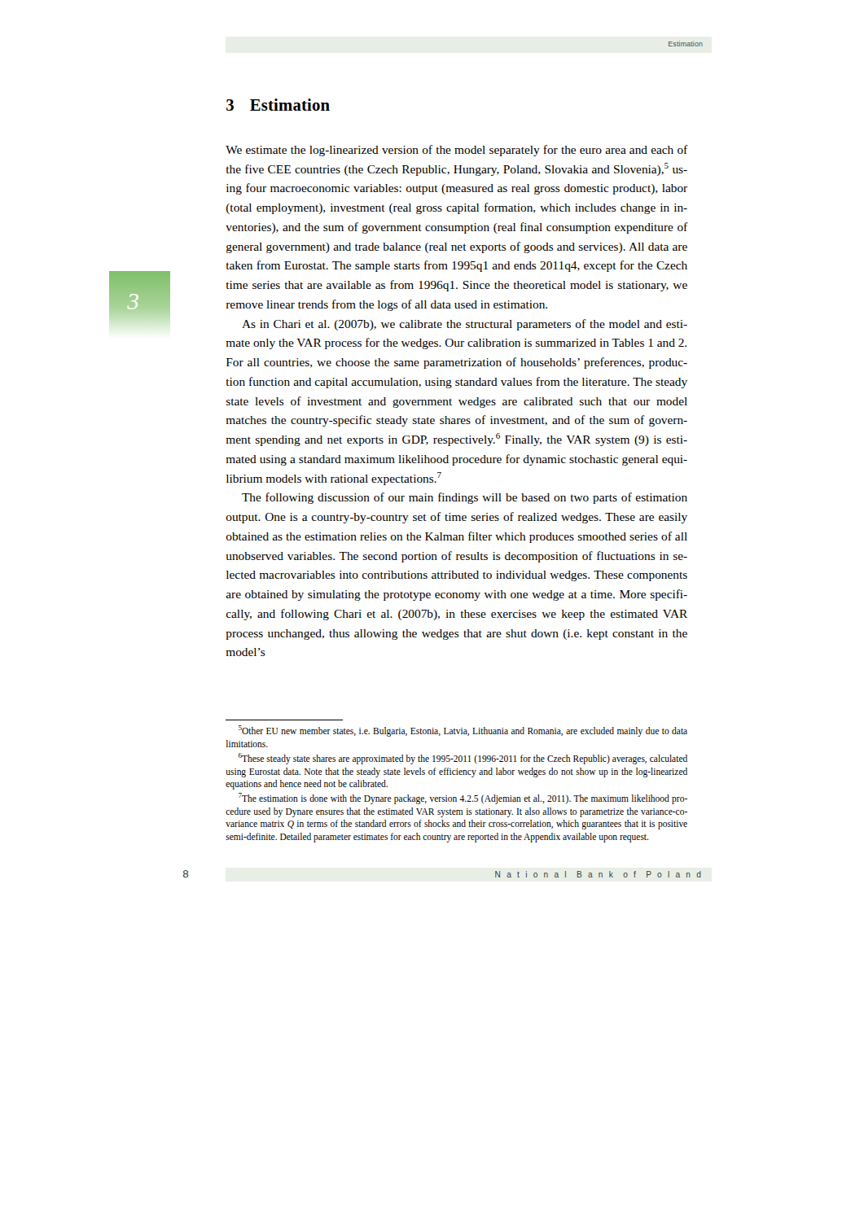Estimation
3
3 Estimation
We estimate the log-linearized version of the model separately for the euro area and each of the five CEE countries (the Czech Republic, Hungary, Poland, Slovakia and Slovenia),5 using four macroeconomic variables: output (measured as real gross domestic product), labor (total employment), investment (real gross capital formation, which includes change in inventories), and the sum of government consumption (real final consumption expenditure of general government) and trade balance (real net exports of goods and services). All data are taken from Eurostat. The sample starts from 1995q1 and ends 2011q4, except for the Czech time series that are available as from 1996q1. Since the theoretical model is stationary, we remove linear trends from the logs of all data used in estimation.
As in Chari et al. (2007b), we calibrate the structural parameters of the model and estimate only the VAR process for the wedges. Our calibration is summarized in Tables 1 and 2. For all countries, we choose the same parametrization of households’ preferences, production function and capital accumulation, using standard values from the literature. The steady state levels of investment and government wedges are calibrated such that our model matches the country-specific steady state shares of investment, and of the sum of government spending and net exports in GDP, respectively.6 Finally, the VAR system (9) is estimated using a standard maximum likelihood procedure for dynamic stochastic general equilibrium models with rational expectations.7
The following discussion of our main findings will be based on two parts of estimation output. One is a country-by-country set of time series of realized wedges. These are easily obtained as the estimation relies on the Kalman filter which produces smoothed series of all unobserved variables. The second portion of results is decomposition of fluctuations in selected macrovariables into contributions attributed to individual wedges. These components are obtained by simulating the prototype economy with one wedge at a time. More specifically, and following Chari et al. (2007b), in these exercises we keep the estimated VAR process unchanged, thus allowing the wedges that are shut down (i.e. kept constant in the model’s
5Other EU new member states, i.e. Bulgaria, Estonia, Latvia, Lithuania and Romania, are excluded mainly due to data limitations.
6These steady state shares are approximated by the 1995-2011 (1996-2011 for the Czech Republic) averages, calculated using Eurostat data. Note that the steady state levels of efficiency and labor wedges do not show up in the log-linearized equations and hence need not be calibrated.
7The estimation is done with the Dynare package, version 4.2.5 (Adjemian et al., 2011). The maximum likelihood procedure used by Dynare ensures that the estimated VAR system is stationary. It also allows to parametrize the variance-covariance matrix Q in terms of the standard errors of shocks and their cross-correlation, which guarantees that it is positive semi-definite. Detailed parameter estimates for each country are reported in the Appendix available upon request.
8
N a t i o n a l B a n k o f P o l a n d